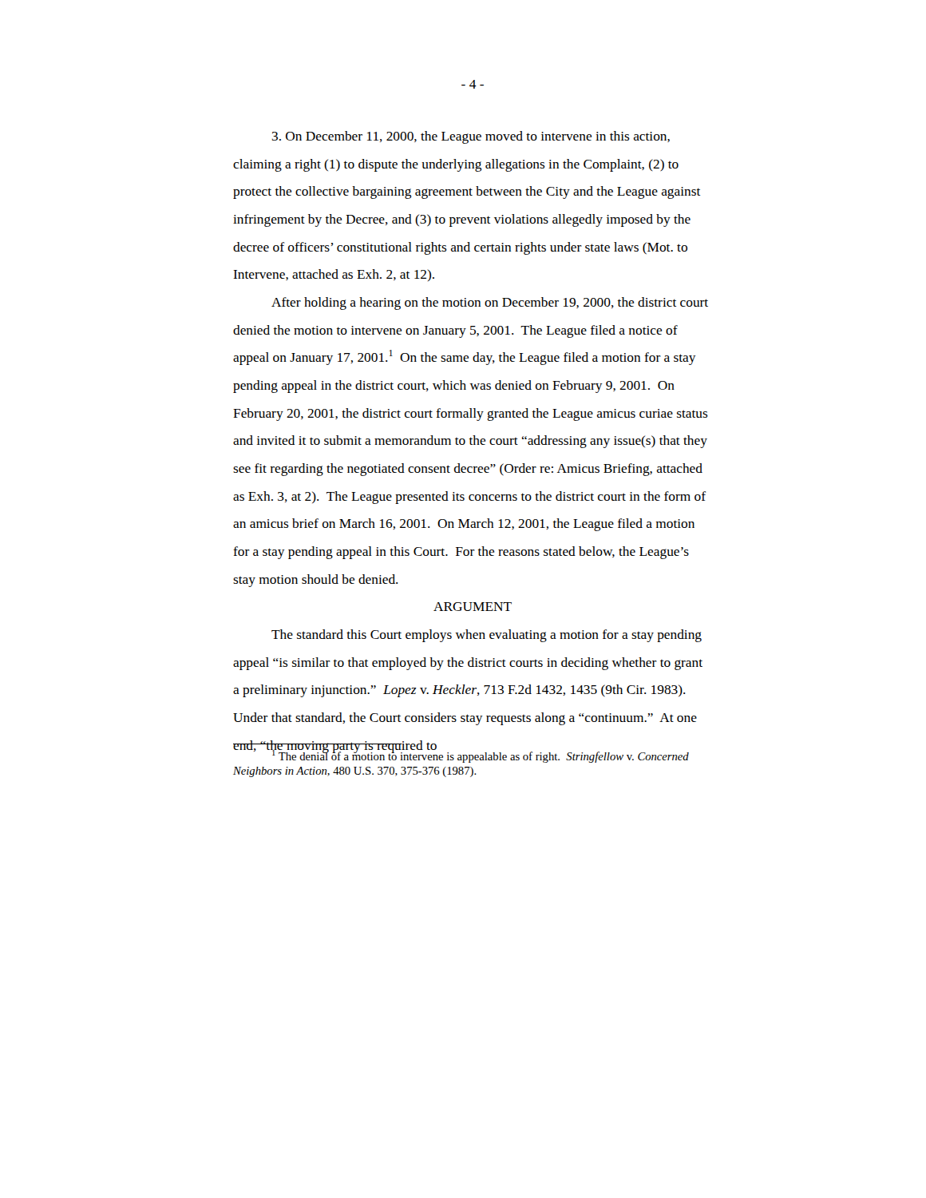- 4 -
3. On December 11, 2000, the League moved to intervene in this action, claiming a right (1) to dispute the underlying allegations in the Complaint, (2) to protect the collective bargaining agreement between the City and the League against infringement by the Decree, and (3) to prevent violations allegedly imposed by the decree of officers’ constitutional rights and certain rights under state laws (Mot. to Intervene, attached as Exh. 2, at 12).
After holding a hearing on the motion on December 19, 2000, the district court denied the motion to intervene on January 5, 2001. The League filed a notice of appeal on January 17, 2001.1 On the same day, the League filed a motion for a stay pending appeal in the district court, which was denied on February 9, 2001. On February 20, 2001, the district court formally granted the League amicus curiae status and invited it to submit a memorandum to the court “addressing any issue(s) that they see fit regarding the negotiated consent decree” (Order re: Amicus Briefing, attached as Exh. 3, at 2). The League presented its concerns to the district court in the form of an amicus brief on March 16, 2001. On March 12, 2001, the League filed a motion for a stay pending appeal in this Court. For the reasons stated below, the League’s stay motion should be denied.
ARGUMENT
The standard this Court employs when evaluating a motion for a stay pending appeal “is similar to that employed by the district courts in deciding whether to grant a preliminary injunction.” Lopez v. Heckler, 713 F.2d 1432, 1435 (9th Cir. 1983). Under that standard, the Court considers stay requests along a “continuum.” At one end, “the moving party is required to
1 The denial of a motion to intervene is appealable as of right. Stringfellow v. Concerned Neighbors in Action, 480 U.S. 370, 375-376 (1987).